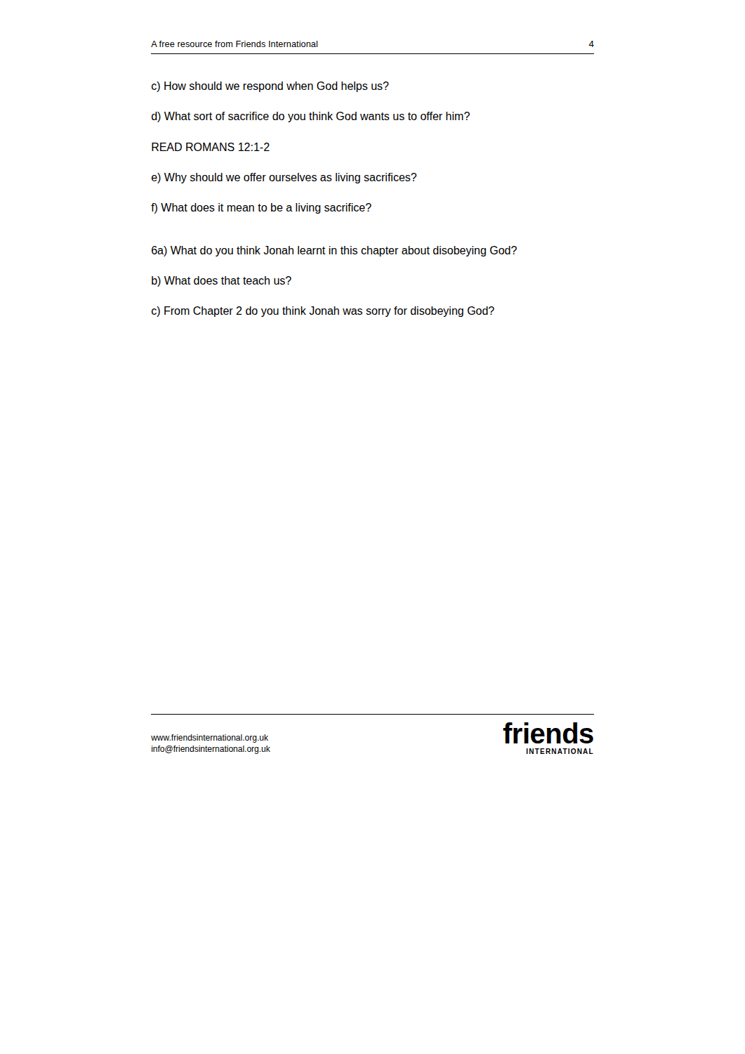A free resource from Friends International
4
c) How should we respond when God helps us?
d) What sort of sacrifice do you think God wants us to offer him?
READ ROMANS 12:1-2
e) Why should we offer ourselves as living sacrifices?
f) What does it mean to be a living sacrifice?
6a) What do you think Jonah learnt in this chapter about disobeying God?
b) What does that teach us?
c) From Chapter 2 do you think Jonah was sorry for disobeying God?
www.friendsinternational.org.uk
info@friendsinternational.org.uk
friends
INTERNATIONAL